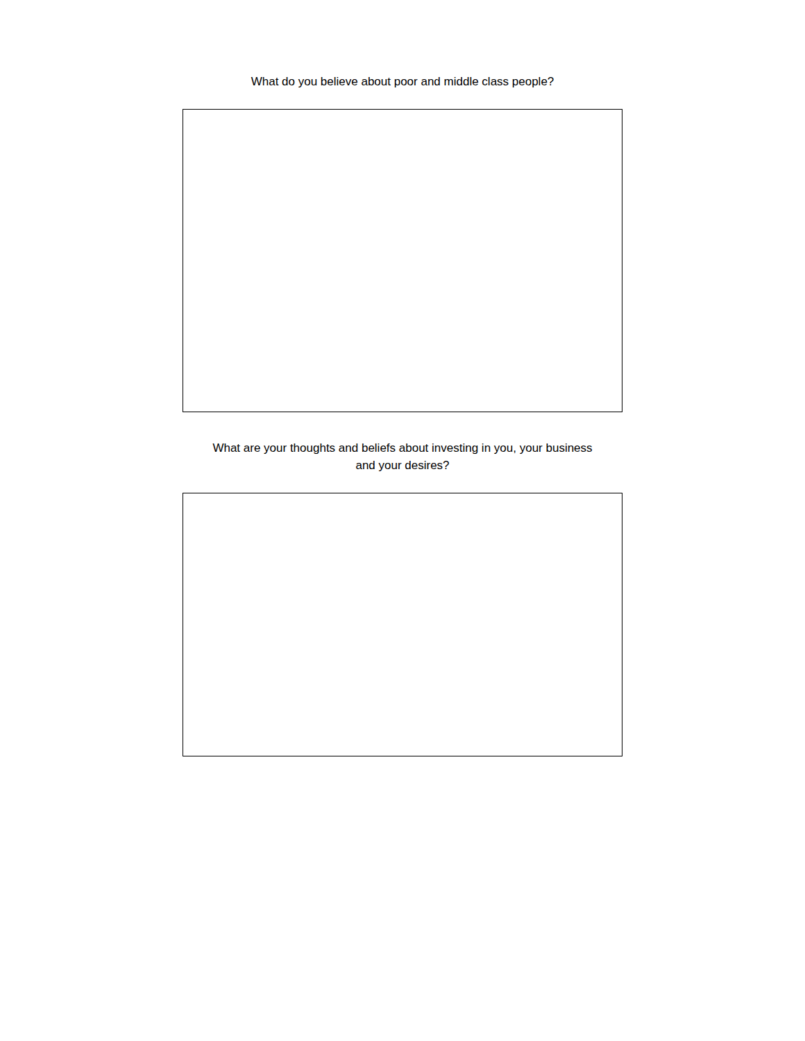What do you believe about poor and middle class people?
What are your thoughts and beliefs about investing in you, your business and your desires?